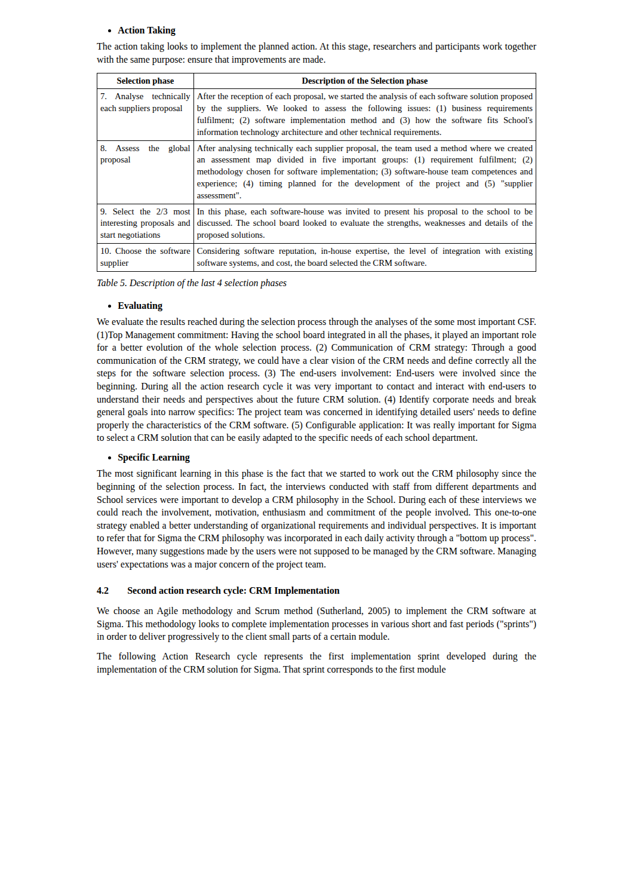Action Taking
The action taking looks to implement the planned action. At this stage, researchers and participants work together with the same purpose: ensure that improvements are made.
| Selection phase | Description of the Selection phase |
| --- | --- |
| 7. Analyse technically each suppliers proposal | After the reception of each proposal, we started the analysis of each software solution proposed by the suppliers. We looked to assess the following issues: (1) business requirements fulfilment; (2) software implementation method and (3) how the software fits School's information technology architecture and other technical requirements. |
| 8. Assess the global proposal | After analysing technically each supplier proposal, the team used a method where we created an assessment map divided in five important groups: (1) requirement fulfilment; (2) methodology chosen for software implementation; (3) software-house team competences and experience; (4) timing planned for the development of the project and (5) "supplier assessment". |
| 9. Select the 2/3 most interesting proposals and start negotiations | In this phase, each software-house was invited to present his proposal to the school to be discussed. The school board looked to evaluate the strengths, weaknesses and details of the proposed solutions. |
| 10. Choose the software supplier | Considering software reputation, in-house expertise, the level of integration with existing software systems, and cost, the board selected the CRM software. |
Table 5. Description of the last 4 selection phases
Evaluating
We evaluate the results reached during the selection process through the analyses of the some most important CSF. (1)Top Management commitment: Having the school board integrated in all the phases, it played an important role for a better evolution of the whole selection process. (2) Communication of CRM strategy: Through a good communication of the CRM strategy, we could have a clear vision of the CRM needs and define correctly all the steps for the software selection process. (3) The end-users involvement: End-users were involved since the beginning. During all the action research cycle it was very important to contact and interact with end-users to understand their needs and perspectives about the future CRM solution. (4) Identify corporate needs and break general goals into narrow specifics: The project team was concerned in identifying detailed users' needs to define properly the characteristics of the CRM software. (5) Configurable application: It was really important for Sigma to select a CRM solution that can be easily adapted to the specific needs of each school department.
Specific Learning
The most significant learning in this phase is the fact that we started to work out the CRM philosophy since the beginning of the selection process. In fact, the interviews conducted with staff from different departments and School services were important to develop a CRM philosophy in the School. During each of these interviews we could reach the involvement, motivation, enthusiasm and commitment of the people involved. This one-to-one strategy enabled a better understanding of organizational requirements and individual perspectives. It is important to refer that for Sigma the CRM philosophy was incorporated in each daily activity through a "bottom up process". However, many suggestions made by the users were not supposed to be managed by the CRM software. Managing users' expectations was a major concern of the project team.
4.2 Second action research cycle: CRM Implementation
We choose an Agile methodology and Scrum method (Sutherland, 2005) to implement the CRM software at Sigma. This methodology looks to complete implementation processes in various short and fast periods ("sprints") in order to deliver progressively to the client small parts of a certain module.
The following Action Research cycle represents the first implementation sprint developed during the implementation of the CRM solution for Sigma. That sprint corresponds to the first module